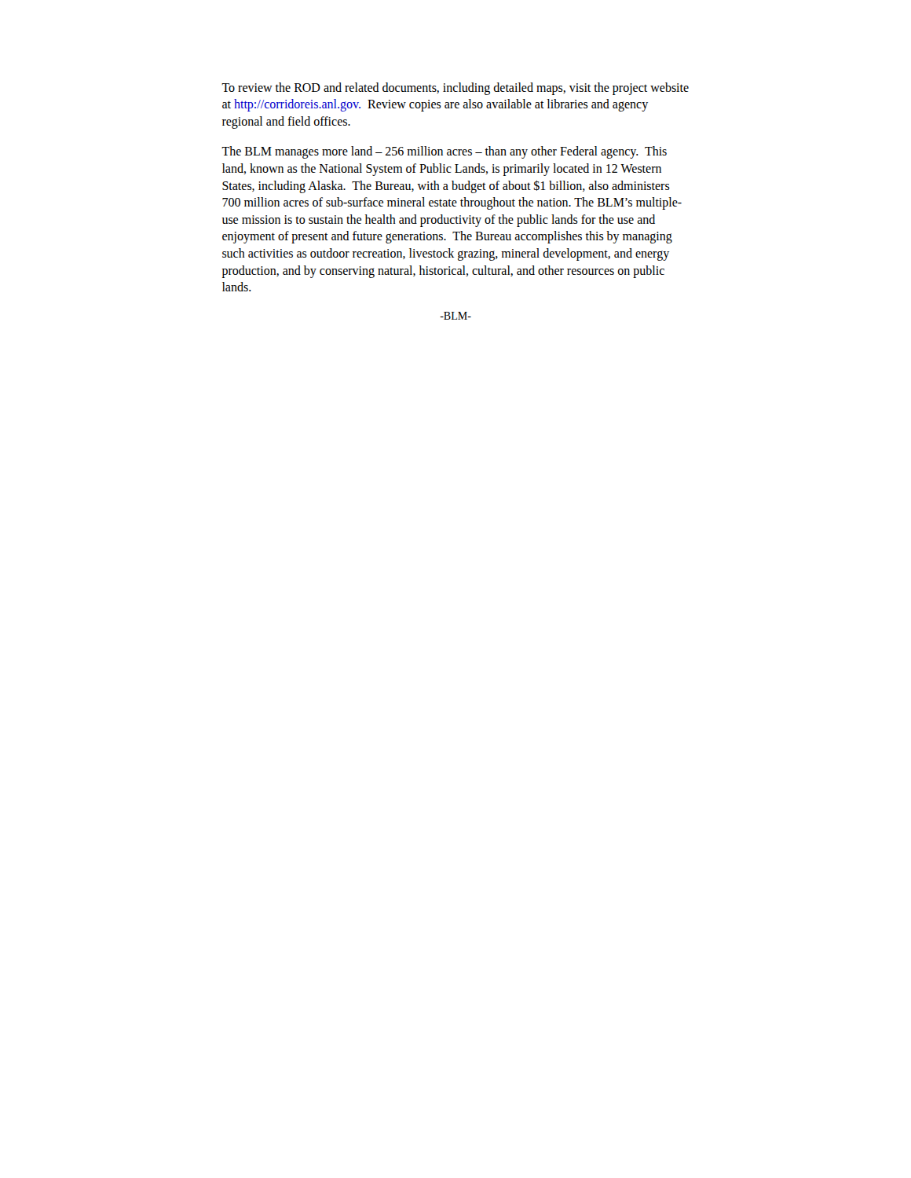To review the ROD and related documents, including detailed maps, visit the project website at http://corridoreis.anl.gov. Review copies are also available at libraries and agency regional and field offices.
The BLM manages more land – 256 million acres – than any other Federal agency. This land, known as the National System of Public Lands, is primarily located in 12 Western States, including Alaska. The Bureau, with a budget of about $1 billion, also administers 700 million acres of sub-surface mineral estate throughout the nation. The BLM’s multiple-use mission is to sustain the health and productivity of the public lands for the use and enjoyment of present and future generations. The Bureau accomplishes this by managing such activities as outdoor recreation, livestock grazing, mineral development, and energy production, and by conserving natural, historical, cultural, and other resources on public lands.
-BLM-